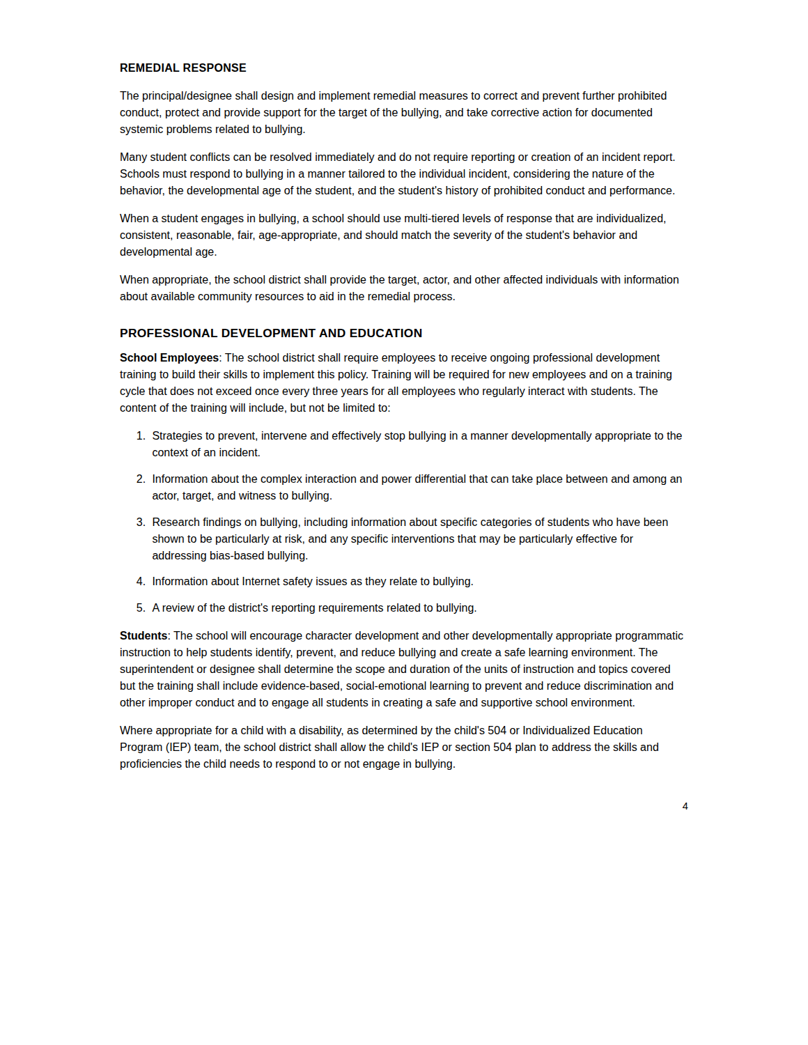Remedial Response
The principal/designee shall design and implement remedial measures to correct and prevent further prohibited conduct, protect and provide support for the target of the bullying, and take corrective action for documented systemic problems related to bullying.
Many student conflicts can be resolved immediately and do not require reporting or creation of an incident report. Schools must respond to bullying in a manner tailored to the individual incident, considering the nature of the behavior, the developmental age of the student, and the student's history of prohibited conduct and performance.
When a student engages in bullying, a school should use multi-tiered levels of response that are individualized, consistent, reasonable, fair, age-appropriate, and should match the severity of the student's behavior and developmental age.
When appropriate, the school district shall provide the target, actor, and other affected individuals with information about available community resources to aid in the remedial process.
Professional Development and Education
School Employees: The school district shall require employees to receive ongoing professional development training to build their skills to implement this policy. Training will be required for new employees and on a training cycle that does not exceed once every three years for all employees who regularly interact with students. The content of the training will include, but not be limited to:
Strategies to prevent, intervene and effectively stop bullying in a manner developmentally appropriate to the context of an incident.
Information about the complex interaction and power differential that can take place between and among an actor, target, and witness to bullying.
Research findings on bullying, including information about specific categories of students who have been shown to be particularly at risk, and any specific interventions that may be particularly effective for addressing bias-based bullying.
Information about Internet safety issues as they relate to bullying.
A review of the district's reporting requirements related to bullying.
Students: The school will encourage character development and other developmentally appropriate programmatic instruction to help students identify, prevent, and reduce bullying and create a safe learning environment. The superintendent or designee shall determine the scope and duration of the units of instruction and topics covered but the training shall include evidence-based, social-emotional learning to prevent and reduce discrimination and other improper conduct and to engage all students in creating a safe and supportive school environment.
Where appropriate for a child with a disability, as determined by the child's 504 or Individualized Education Program (IEP) team, the school district shall allow the child's IEP or section 504 plan to address the skills and proficiencies the child needs to respond to or not engage in bullying.
4